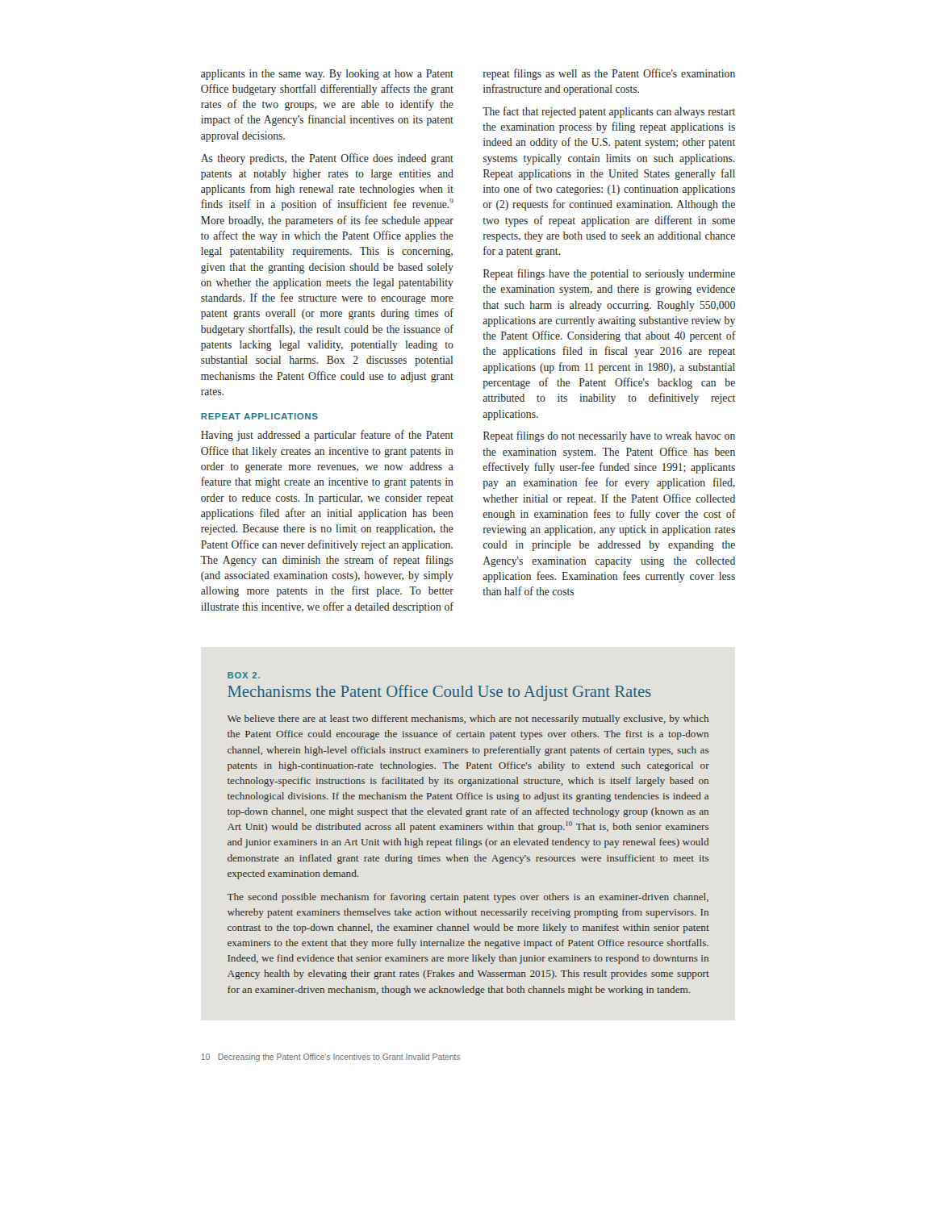applicants in the same way. By looking at how a Patent Office budgetary shortfall differentially affects the grant rates of the two groups, we are able to identify the impact of the Agency's financial incentives on its patent approval decisions.
As theory predicts, the Patent Office does indeed grant patents at notably higher rates to large entities and applicants from high renewal rate technologies when it finds itself in a position of insufficient fee revenue.9 More broadly, the parameters of its fee schedule appear to affect the way in which the Patent Office applies the legal patentability requirements. This is concerning, given that the granting decision should be based solely on whether the application meets the legal patentability standards. If the fee structure were to encourage more patent grants overall (or more grants during times of budgetary shortfalls), the result could be the issuance of patents lacking legal validity, potentially leading to substantial social harms. Box 2 discusses potential mechanisms the Patent Office could use to adjust grant rates.
Repeat Applications
Having just addressed a particular feature of the Patent Office that likely creates an incentive to grant patents in order to generate more revenues, we now address a feature that might create an incentive to grant patents in order to reduce costs. In particular, we consider repeat applications filed after an initial application has been rejected. Because there is no limit on reapplication, the Patent Office can never definitively reject an application. The Agency can diminish the stream of repeat filings (and associated examination costs), however, by simply allowing more patents in the first place. To better illustrate this incentive, we offer a detailed description of repeat filings as well as the Patent Office's examination infrastructure and operational costs.
The fact that rejected patent applicants can always restart the examination process by filing repeat applications is indeed an oddity of the U.S. patent system; other patent systems typically contain limits on such applications. Repeat applications in the United States generally fall into one of two categories: (1) continuation applications or (2) requests for continued examination. Although the two types of repeat application are different in some respects, they are both used to seek an additional chance for a patent grant.
Repeat filings have the potential to seriously undermine the examination system, and there is growing evidence that such harm is already occurring. Roughly 550,000 applications are currently awaiting substantive review by the Patent Office. Considering that about 40 percent of the applications filed in fiscal year 2016 are repeat applications (up from 11 percent in 1980), a substantial percentage of the Patent Office's backlog can be attributed to its inability to definitively reject applications.
Repeat filings do not necessarily have to wreak havoc on the examination system. The Patent Office has been effectively fully user-fee funded since 1991; applicants pay an examination fee for every application filed, whether initial or repeat. If the Patent Office collected enough in examination fees to fully cover the cost of reviewing an application, any uptick in application rates could in principle be addressed by expanding the Agency's examination capacity using the collected application fees. Examination fees currently cover less than half of the costs
BOX 2.
Mechanisms the Patent Office Could Use to Adjust Grant Rates
We believe there are at least two different mechanisms, which are not necessarily mutually exclusive, by which the Patent Office could encourage the issuance of certain patent types over others. The first is a top-down channel, wherein high-level officials instruct examiners to preferentially grant patents of certain types, such as patents in high-continuation-rate technologies. The Patent Office's ability to extend such categorical or technology-specific instructions is facilitated by its organizational structure, which is itself largely based on technological divisions. If the mechanism the Patent Office is using to adjust its granting tendencies is indeed a top-down channel, one might suspect that the elevated grant rate of an affected technology group (known as an Art Unit) would be distributed across all patent examiners within that group.10 That is, both senior examiners and junior examiners in an Art Unit with high repeat filings (or an elevated tendency to pay renewal fees) would demonstrate an inflated grant rate during times when the Agency's resources were insufficient to meet its expected examination demand.
The second possible mechanism for favoring certain patent types over others is an examiner-driven channel, whereby patent examiners themselves take action without necessarily receiving prompting from supervisors. In contrast to the top-down channel, the examiner channel would be more likely to manifest within senior patent examiners to the extent that they more fully internalize the negative impact of Patent Office resource shortfalls. Indeed, we find evidence that senior examiners are more likely than junior examiners to respond to downturns in Agency health by elevating their grant rates (Frakes and Wasserman 2015). This result provides some support for an examiner-driven mechanism, though we acknowledge that both channels might be working in tandem.
10 Decreasing the Patent Office's Incentives to Grant Invalid Patents